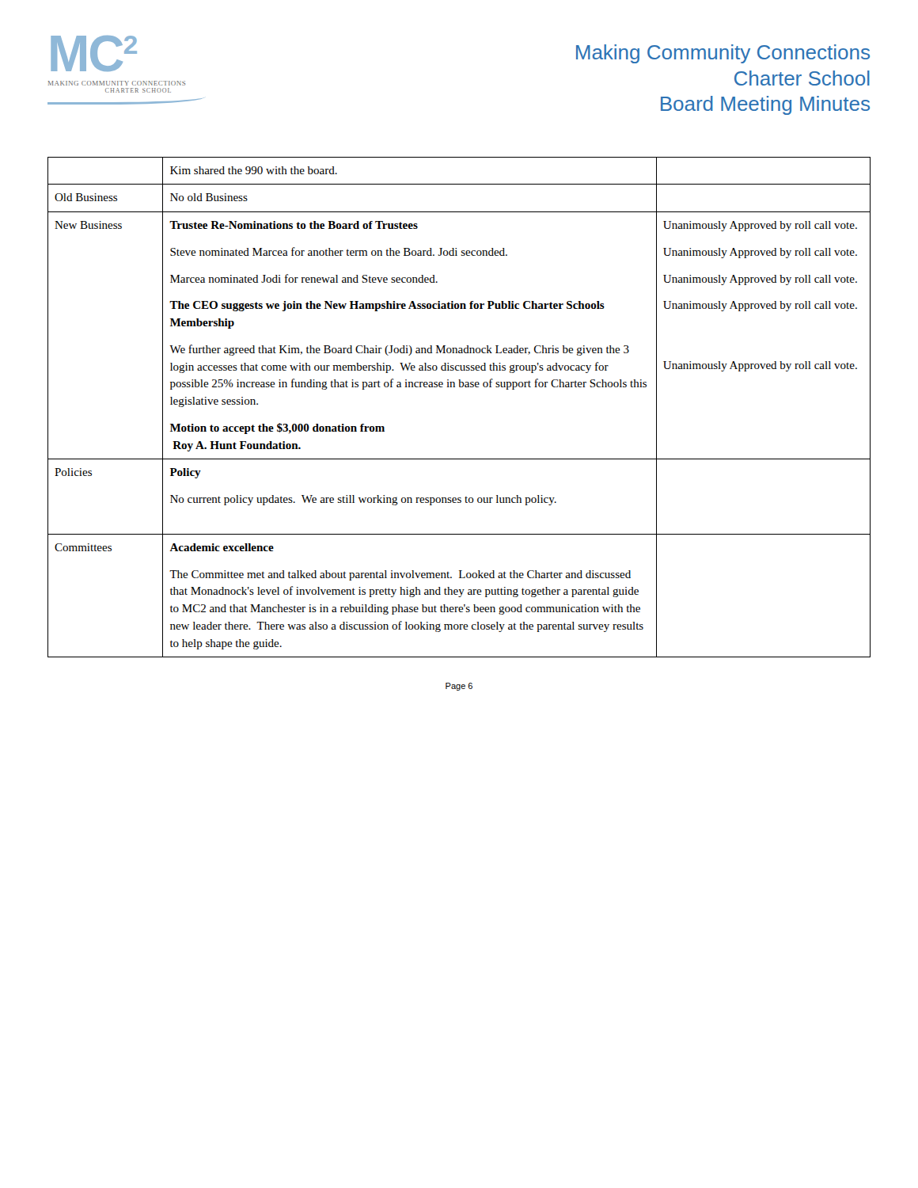MC2
Making Community Connections Charter School
Making Community Connections
Charter School
Board Meeting Minutes
| | Kim shared the 990 with the board. | |
| Old Business | No old Business | |
| New Business | Trustee Re-Nominations to the Board of Trustees Steve nominated Marcea for another term on the Board. Jodi seconded. Marcea nominated Jodi for renewal and Steve seconded. The CEO suggests we join the New Hampshire Association for Public Charter Schools Membership We further agreed that Kim, the Board Chair (Jodi) and Monadnock Leader, Chris be given the 3 login accesses that come with our membership. We also discussed this group's advocacy for possible 25% increase in funding that is part of a increase in base of support for Charter Schools this legislative session. Motion to accept the $3,000 donation from Roy A. Hunt Foundation. | Unanimously Approved by roll call vote. Unanimously Approved by roll call vote. Unanimously Approved by roll call vote. Unanimously Approved by roll call vote. Unanimously Approved by roll call vote. |
| Policies | Policy No current policy updates. We are still working on responses to our lunch policy. | |
| Committees | Academic excellence The Committee met and talked about parental involvement. Looked at the Charter and discussed that Monadnock's level of involvement is pretty high and they are putting together a parental guide to MC2 and that Manchester is in a rebuilding phase but there's been good communication with the new leader there. There was also a discussion of looking more closely at the parental survey results to help shape the guide. | |
Page 6